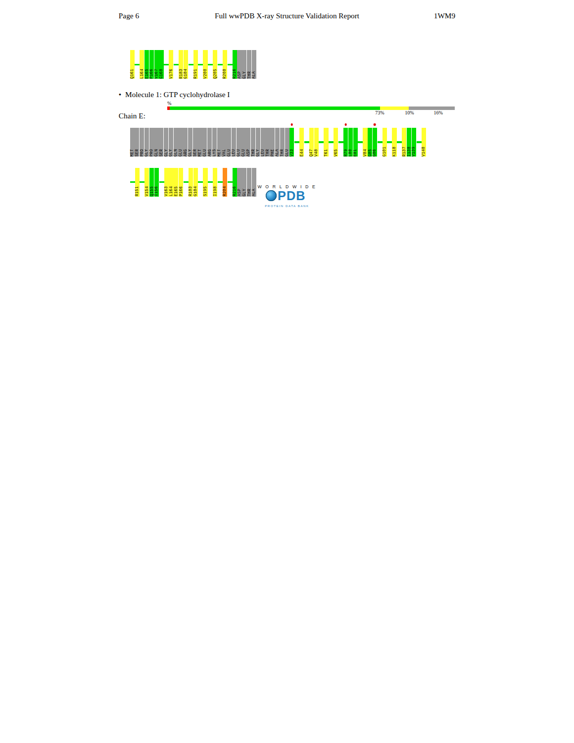Page 6
Full wwPDB X-ray Structure Validation Report
1WM9
Q161
L164
E165
P166
V167
G168
V176
R183
G184
R191
V200
Q205
R208
R216
ASP
GLY
THR
ALA
• Molecule 1: GTP cyclohydrolase I
Chain E:
%
73% 10% 16%
MET
SER
PRO
GLY
PRO
GLN
SER
GLY
GLY
GLN
GLU
ARG
GLY
SER
MET
GLU
ARG
LYS
MET
VAL
GLU
LEU
GLU
GLU
ASP
THR
GLY
LEU
THR
PHE
ALA
THR
GLU
V33
E44
Q47
V48
T61
V65
R79
L80
E81
V84
G85
G86
G101
K118
R137
I138
V139
V148
R151
V154
Q155
I156
V163
L164
E165
P166
R183
G184
S195
I198
R204
R216
ASP
GLY
THR
ALA
W O R L D W I D E
PDB
PROTEIN DATA BANK